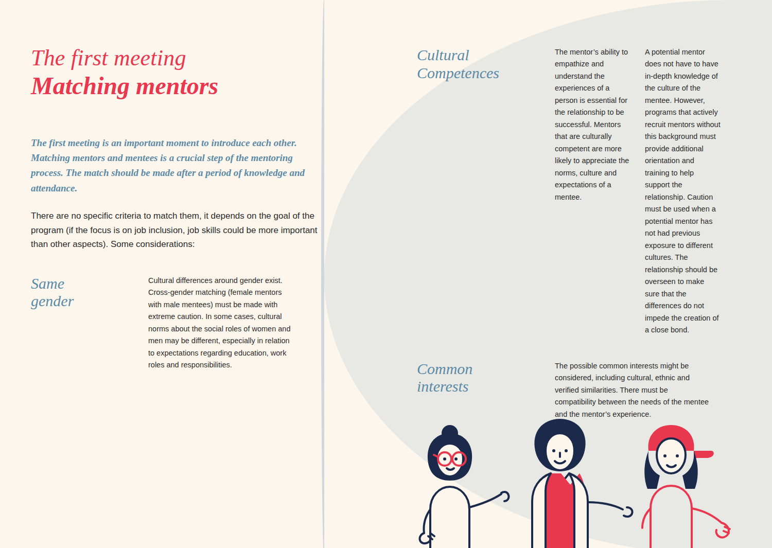The first meeting Matching mentors
The first meeting is an important moment to introduce each other. Matching mentors and mentees is a crucial step of the mentoring process. The match should be made after a period of knowledge and attendance.
There are no specific criteria to match them, it depends on the goal of the program (if the focus is on job inclusion, job skills could be more important than other aspects). Some considerations:
Same
gender
Cultural differences around gender exist. Cross-gender matching (female mentors with male mentees) must be made with extreme caution. In some cases, cultural norms about the social roles of women and men may be different, especially in relation to expectations regarding education, work roles and responsibilities.
Cultural
Competences
The mentor’s ability to empathize and understand the experiences of a person is essential for the relationship to be successful. Mentors that are culturally competent are more likely to appreciate the norms, culture and expectations of a mentee.
A potential mentor does not have to have in-depth knowledge of the culture of the mentee. However, programs that actively recruit mentors without this background must provide additional orientation and training to help support the relationship. Caution must be used when a potential mentor has not had previous exposure to different cultures. The relationship should be overseen to make sure that the differences do not impede the creation of a close bond.
Common
interests
The possible common interests might be considered, including cultural, ethnic and verified similarities. There must be compatibility between the needs of the mentee and the mentor’s experience.